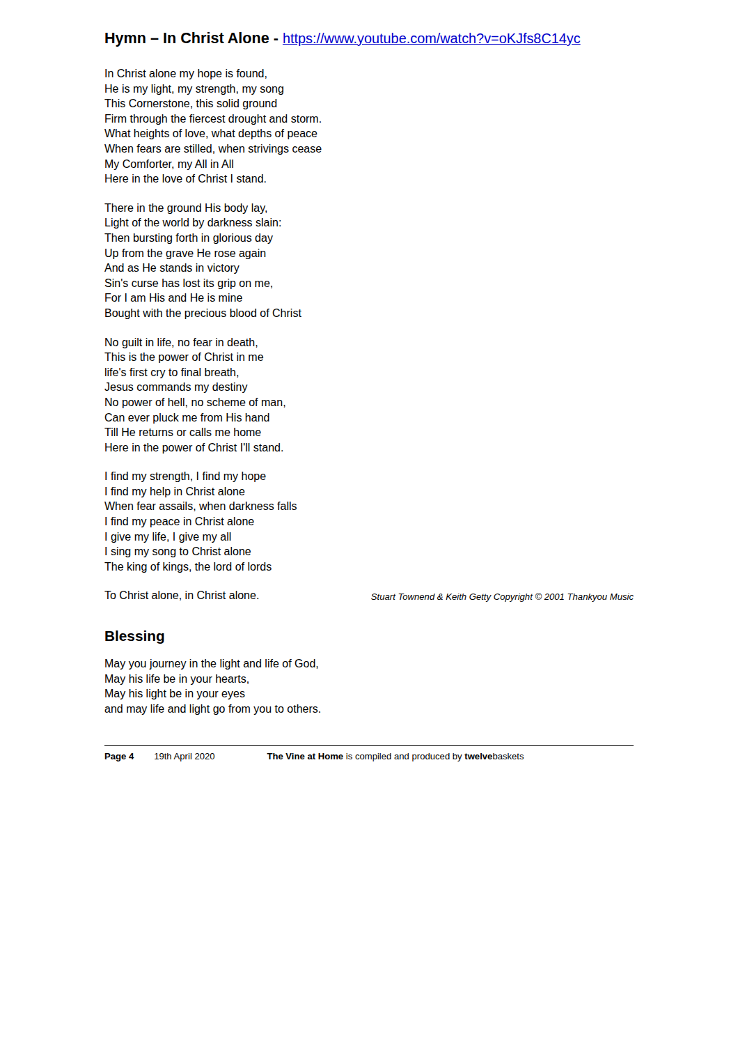Hymn – In Christ Alone - https://www.youtube.com/watch?v=oKJfs8C14yc
In Christ alone my hope is found,
He is my light, my strength, my song
This Cornerstone, this solid ground
Firm through the fiercest drought and storm.
What heights of love, what depths of peace
When fears are stilled, when strivings cease
My Comforter, my All in All
Here in the love of Christ I stand.
There in the ground His body lay,
Light of the world by darkness slain:
Then bursting forth in glorious day
Up from the grave He rose again
And as He stands in victory
Sin's curse has lost its grip on me,
For I am His and He is mine
Bought with the precious blood of Christ
No guilt in life, no fear in death,
This is the power of Christ in me
life's first cry to final breath,
Jesus commands my destiny
No power of hell, no scheme of man,
Can ever pluck me from His hand
Till He returns or calls me home
Here in the power of Christ I'll stand.
I find my strength, I find my hope
I find my help in Christ alone
When fear assails, when darkness falls
I find my peace in Christ alone
I give my life, I give my all
I sing my song to Christ alone
The king of kings, the lord of lords
To Christ alone, in Christ alone. Stuart Townend & Keith Getty Copyright © 2001 Thankyou Music
Blessing
May you journey in the light and life of God,
May his life be in your hearts,
May his light be in your eyes
and may life and light go from you to others.
Page 4 19th April 2020 The Vine at Home is compiled and produced by twelvebaskets